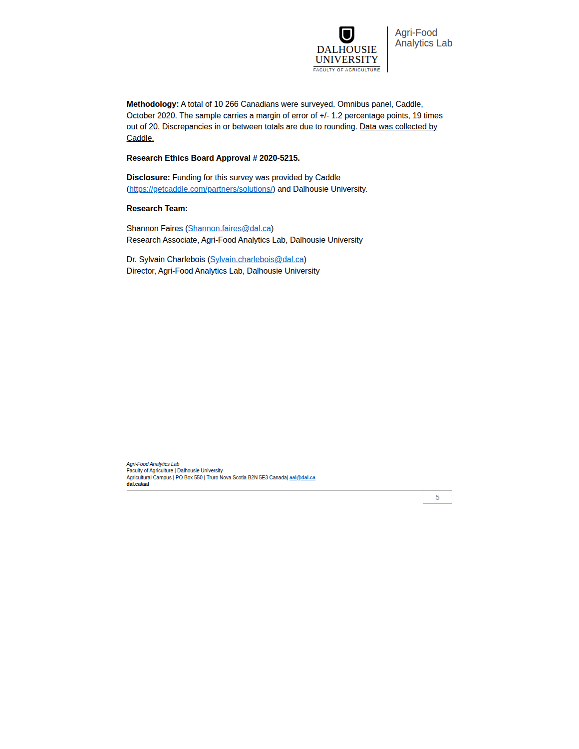DALHOUSIE
UNIVERSITY
FACULTY OF AGRICULTURE
Agri-Food
Analytics Lab
Methodology: A total of 10 266 Canadians were surveyed. Omnibus panel, Caddle, October 2020. The sample carries a margin of error of +/- 1.2 percentage points, 19 times out of 20. Discrepancies in or between totals are due to rounding. Data was collected by Caddle.
Research Ethics Board Approval # 2020-5215.
Disclosure: Funding for this survey was provided by Caddle (https://getcaddle.com/partners/solutions/) and Dalhousie University.
Research Team:
Shannon Faires (Shannon.faires@dal.ca)
Research Associate, Agri-Food Analytics Lab, Dalhousie University
Dr. Sylvain Charlebois (Sylvain.charlebois@dal.ca)
Director, Agri-Food Analytics Lab, Dalhousie University
Agri-Food Analytics Lab
Faculty of Agriculture | Dalhousie University
Agricultural Campus | PO Box 550 | Truro Nova Scotia B2N 5E3 Canada| aal@dal.ca
dal.ca/aal
5